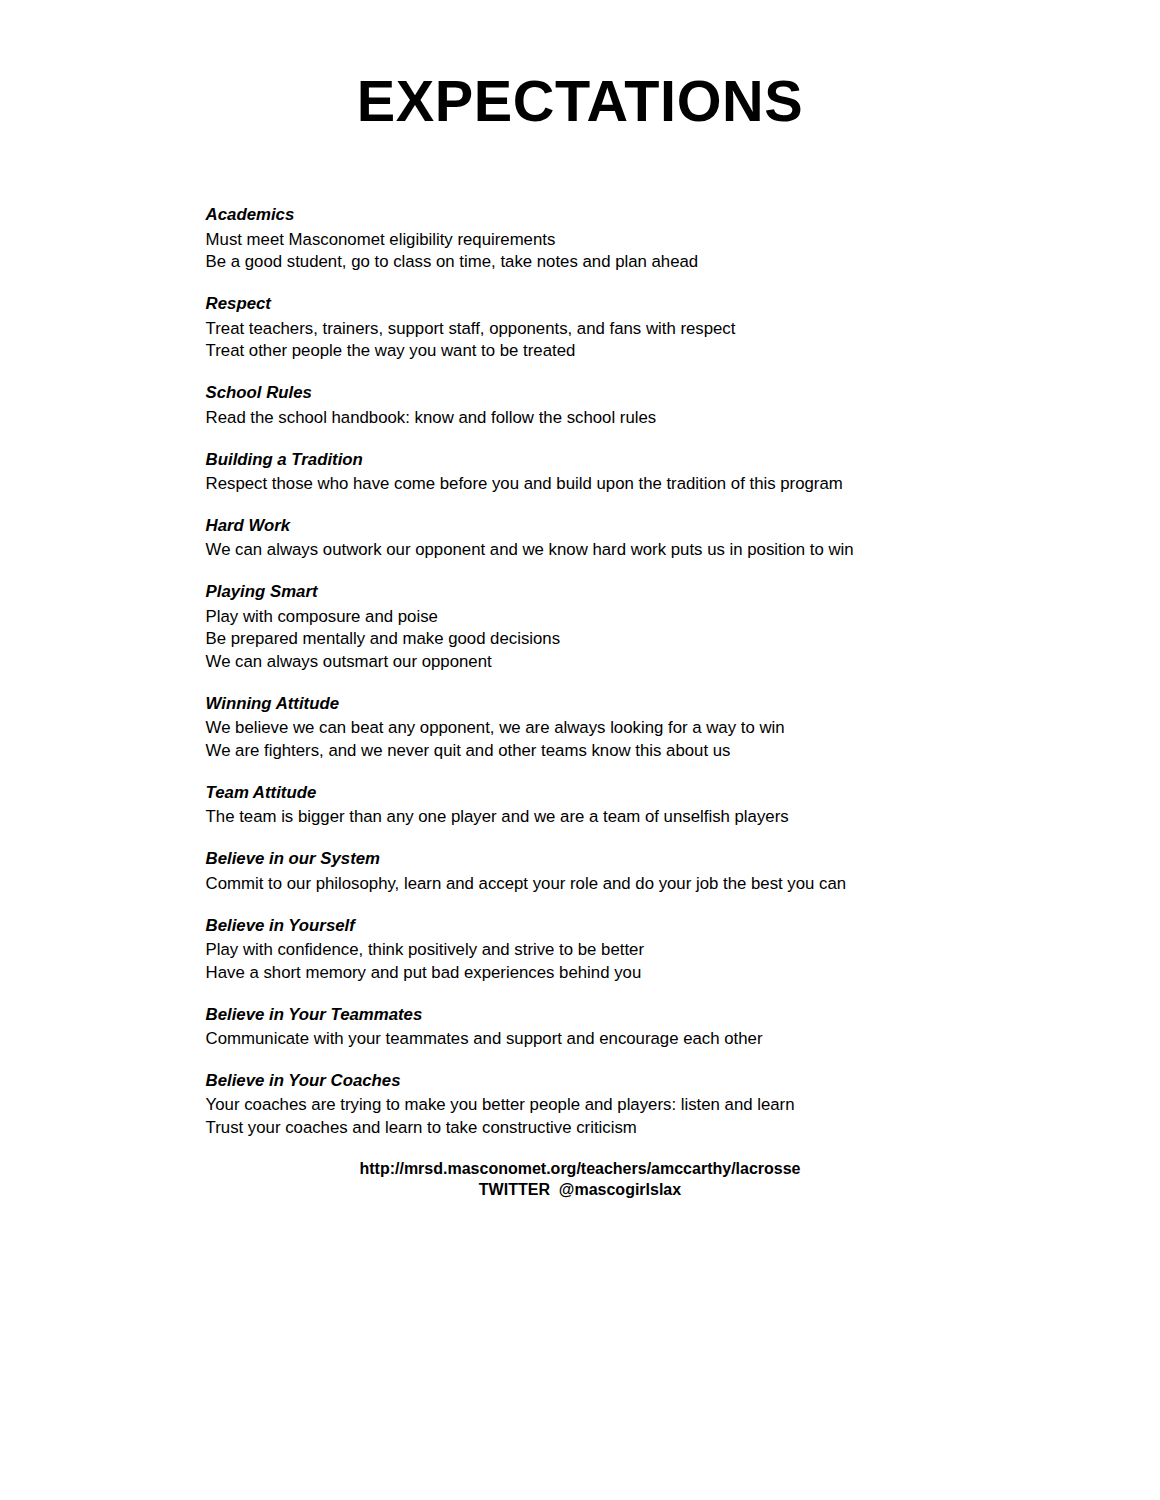EXPECTATIONS
Academics
Must meet Masconomet eligibility requirements
Be a good student, go to class on time, take notes and plan ahead
Respect
Treat teachers, trainers, support staff, opponents, and fans with respect
Treat other people the way you want to be treated
School Rules
Read the school handbook: know and follow the school rules
Building a Tradition
Respect those who have come before you and build upon the tradition of this program
Hard Work
We can always outwork our opponent and we know hard work puts us in position to win
Playing Smart
Play with composure and poise
Be prepared mentally and make good decisions
We can always outsmart our opponent
Winning Attitude
We believe we can beat any opponent, we are always looking for a way to win
We are fighters, and we never quit and other teams know this about us
Team Attitude
The team is bigger than any one player and we are a team of unselfish players
Believe in our System
Commit to our philosophy, learn and accept your role and do your job the best you can
Believe in Yourself
Play with confidence, think positively and strive to be better
Have a short memory and put bad experiences behind you
Believe in Your Teammates
Communicate with your teammates and support and encourage each other
Believe in Your Coaches
Your coaches are trying to make you better people and players: listen and learn
Trust your coaches and learn to take constructive criticism
http://mrsd.masconomet.org/teachers/amccarthy/lacrosse
TWITTER @mascogirlslax